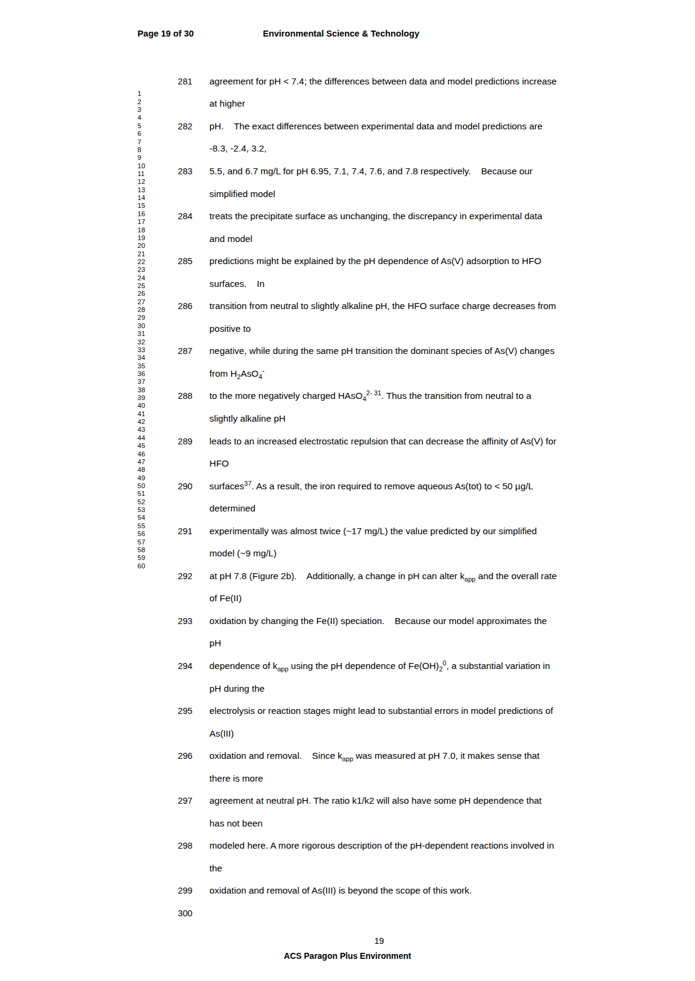Page 19 of 30 Environmental Science & Technology
1
2
3
4
5
6
7
8
9
10
11
12
13
14
15
16
17
18
19
20
21
22
23
24
25
26
27
28
29
30
31
32
33
34
35
36
37
38
39
40
41
42
43
44
45
46
47
48
49
50
51
52
53
54
55
56
57
58
59
60
281 agreement for pH < 7.4; the differences between data and model predictions increase at higher
282 pH. The exact differences between experimental data and model predictions are -8.3, -2.4, 3.2,
2835.5, and 6.7 mg/L for pH 6.95, 7.1, 7.4, 7.6, and 7.8 respectively. Because our simplified model
284 treats the precipitate surface as unchanging, the discrepancy in experimental data and model
285 predictions might be explained by the pH dependence of As(V) adsorption to HFO surfaces. In
286 transition from neutral to slightly alkaline pH, the HFO surface charge decreases from positive to
287 negative, while during the same pH transition the dominant species of As(V) changes from H2AsO4-
288 to the more negatively charged HAsO42- 31. Thus the transition from neutral to a slightly alkaline pH
289 leads to an increased electrostatic repulsion that can decrease the affinity of As(V) for HFO
290 surfaces37. As a result, the iron required to remove aqueous As(tot) to < 50 µg/L determined
291 experimentally was almost twice (~17 mg/L) the value predicted by our simplified model (~9 mg/L)
292 at pH 7.8 (Figure 2b). Additionally, a change in pH can alter kapp and the overall rate of Fe(II)
293 oxidation by changing the Fe(II) speciation. Because our model approximates the pH
294 dependence of kapp using the pH dependence of Fe(OH)20, a substantial variation in pH during the
295 electrolysis or reaction stages might lead to substantial errors in model predictions of As(III)
296 oxidation and removal. Since kapp was measured at pH 7.0, it makes sense that there is more
297 agreement at neutral pH. The ratio k1/k2 will also have some pH dependence that has not been
298 modeled here. A more rigorous description of the pH-dependent reactions involved in the
299 oxidation and removal of As(III) is beyond the scope of this work.
300
19
ACS Paragon Plus Environment